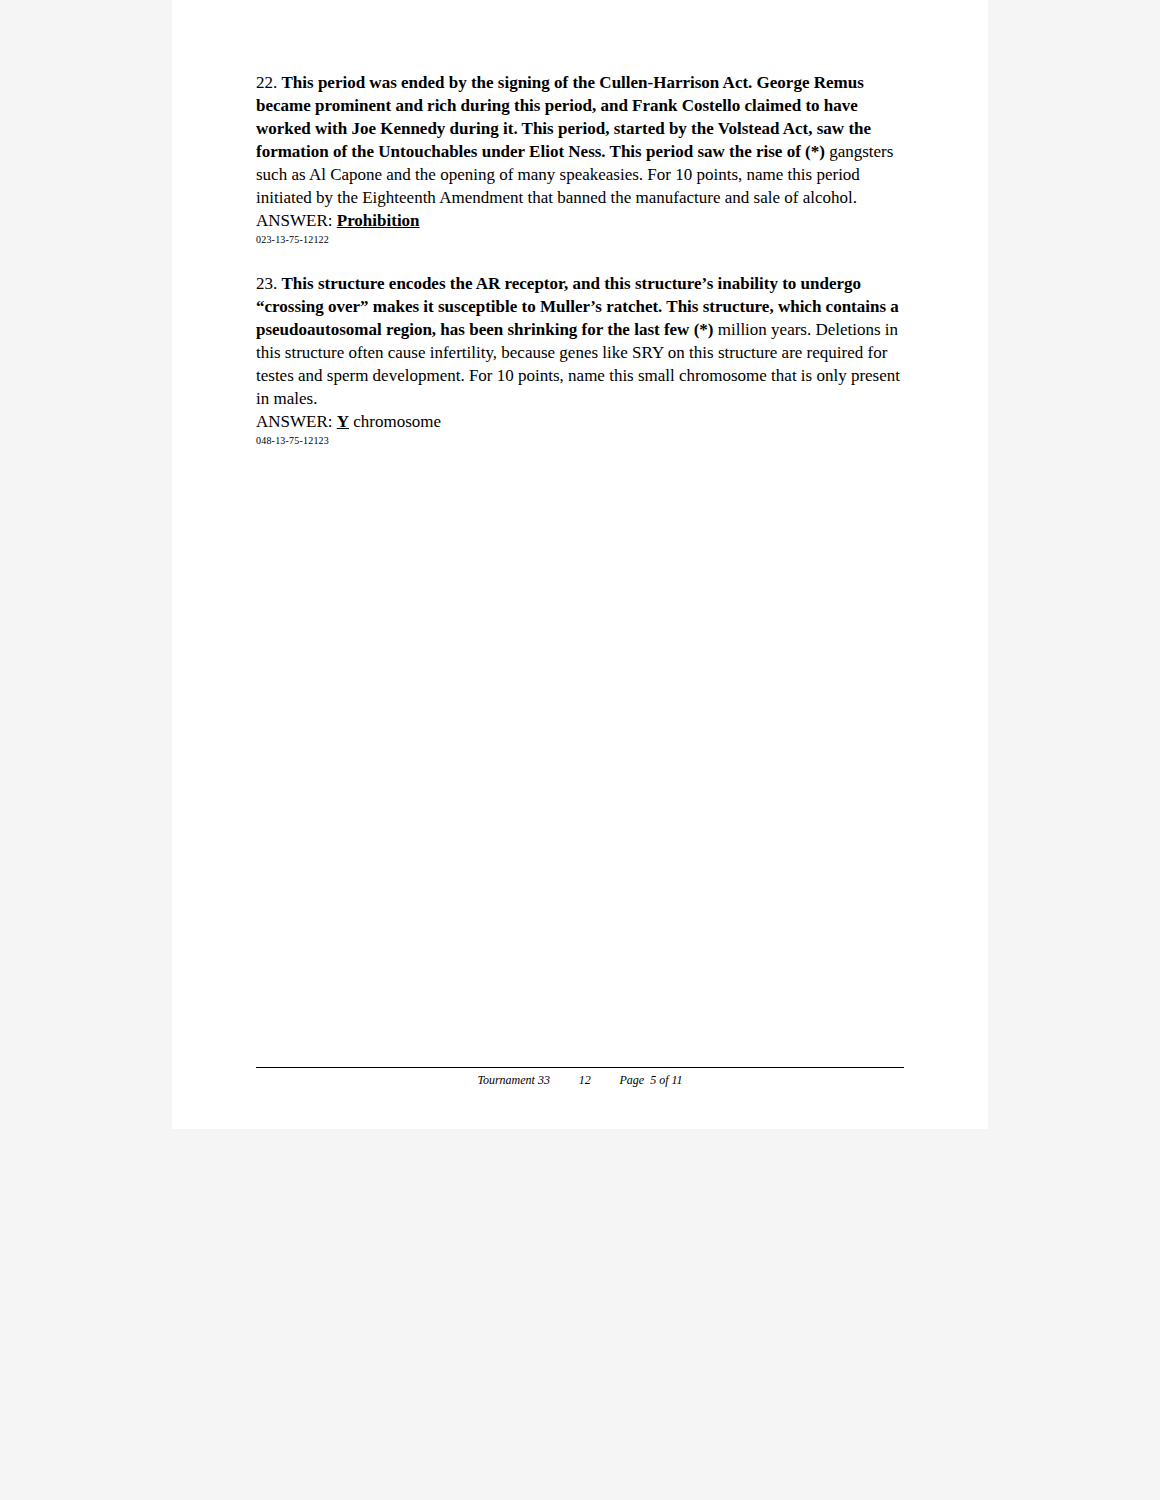22. This period was ended by the signing of the Cullen-Harrison Act. George Remus became prominent and rich during this period, and Frank Costello claimed to have worked with Joe Kennedy during it. This period, started by the Volstead Act, saw the formation of the Untouchables under Eliot Ness. This period saw the rise of (*) gangsters such as Al Capone and the opening of many speakeasies. For 10 points, name this period initiated by the Eighteenth Amendment that banned the manufacture and sale of alcohol.
ANSWER: Prohibition
023-13-75-12122
23. This structure encodes the AR receptor, and this structure’s inability to undergo “crossing over” makes it susceptible to Muller’s ratchet. This structure, which contains a pseudoautosomal region, has been shrinking for the last few (*) million years. Deletions in this structure often cause infertility, because genes like SRY on this structure are required for testes and sperm development. For 10 points, name this small chromosome that is only present in males.
ANSWER: Y chromosome
048-13-75-12123
Tournament 3312 Page 5 of 11